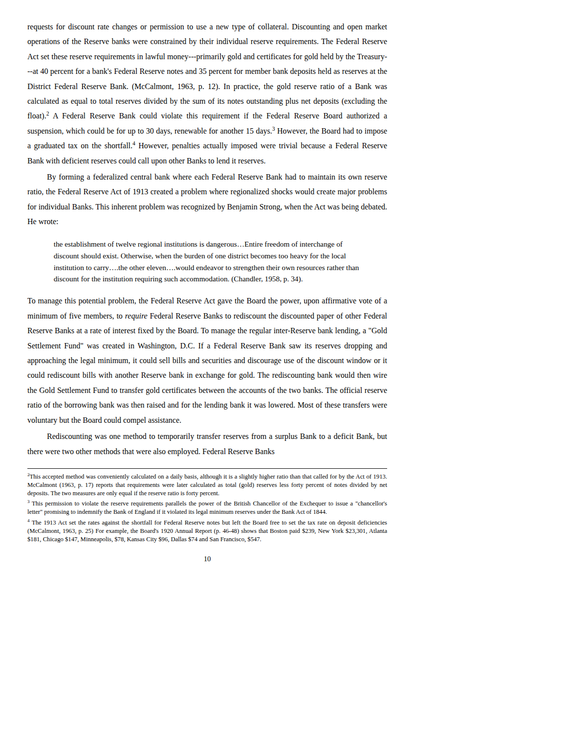requests for discount rate changes or permission to use a new type of collateral. Discounting and open market operations of the Reserve banks were constrained by their individual reserve requirements. The Federal Reserve Act set these reserve requirements in lawful money---primarily gold and certificates for gold held by the Treasury---at 40 percent for a bank's Federal Reserve notes and 35 percent for member bank deposits held as reserves at the District Federal Reserve Bank. (McCalmont, 1963, p. 12). In practice, the gold reserve ratio of a Bank was calculated as equal to total reserves divided by the sum of its notes outstanding plus net deposits (excluding the float).2 A Federal Reserve Bank could violate this requirement if the Federal Reserve Board authorized a suspension, which could be for up to 30 days, renewable for another 15 days.3 However, the Board had to impose a graduated tax on the shortfall.4 However, penalties actually imposed were trivial because a Federal Reserve Bank with deficient reserves could call upon other Banks to lend it reserves.
By forming a federalized central bank where each Federal Reserve Bank had to maintain its own reserve ratio, the Federal Reserve Act of 1913 created a problem where regionalized shocks would create major problems for individual Banks. This inherent problem was recognized by Benjamin Strong, when the Act was being debated. He wrote:
the establishment of twelve regional institutions is dangerous…Entire freedom of interchange of discount should exist. Otherwise, when the burden of one district becomes too heavy for the local institution to carry….the other eleven….would endeavor to strengthen their own resources rather than discount for the institution requiring such accommodation. (Chandler, 1958, p. 34).
To manage this potential problem, the Federal Reserve Act gave the Board the power, upon affirmative vote of a minimum of five members, to require Federal Reserve Banks to rediscount the discounted paper of other Federal Reserve Banks at a rate of interest fixed by the Board. To manage the regular inter-Reserve bank lending, a "Gold Settlement Fund" was created in Washington, D.C. If a Federal Reserve Bank saw its reserves dropping and approaching the legal minimum, it could sell bills and securities and discourage use of the discount window or it could rediscount bills with another Reserve bank in exchange for gold. The rediscounting bank would then wire the Gold Settlement Fund to transfer gold certificates between the accounts of the two banks. The official reserve ratio of the borrowing bank was then raised and for the lending bank it was lowered. Most of these transfers were voluntary but the Board could compel assistance.
Rediscounting was one method to temporarily transfer reserves from a surplus Bank to a deficit Bank, but there were two other methods that were also employed. Federal Reserve Banks
2This accepted method was conveniently calculated on a daily basis, although it is a slightly higher ratio than that called for by the Act of 1913. McCalmont (1963, p. 17) reports that requirements were later calculated as total (gold) reserves less forty percent of notes divided by net deposits. The two measures are only equal if the reserve ratio is forty percent.
3 This permission to violate the reserve requirements parallels the power of the British Chancellor of the Exchequer to issue a "chancellor's letter" promising to indemnify the Bank of England if it violated its legal minimum reserves under the Bank Act of 1844.
4 The 1913 Act set the rates against the shortfall for Federal Reserve notes but left the Board free to set the tax rate on deposit deficiencies (McCalmont, 1963, p. 25) For example, the Board's 1920 Annual Report (p. 46-48) shows that Boston paid $239, New York $23,301, Atlanta $181, Chicago $147, Minneapolis, $78, Kansas City $96, Dallas $74 and San Francisco, $547.
10